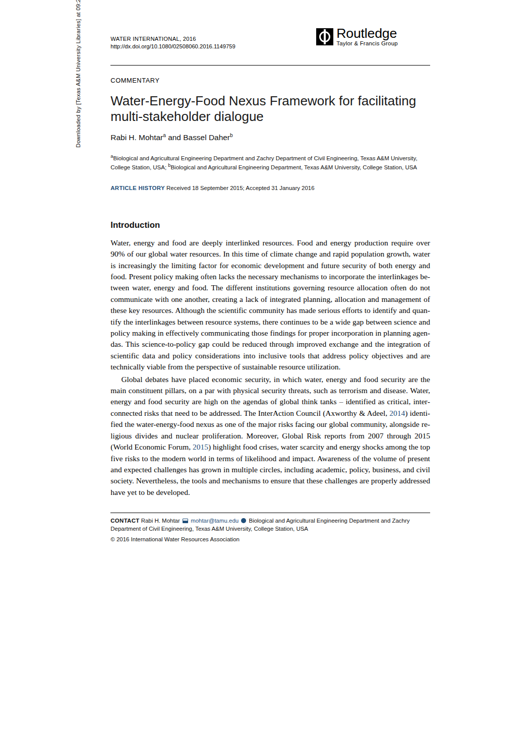Downloaded by [Texas A&M University Libraries] at 09:29 03 March 2016
WATER INTERNATIONAL, 2016
http://dx.doi.org/10.1080/02508060.2016.1149759
Routledge
Taylor & Francis Group
COMMENTARY
Water-Energy-Food Nexus Framework for facilitating
multi-stakeholder dialogue
Rabi H. Mohtara and Bassel Daherb
aBiological and Agricultural Engineering Department and Zachry Department of Civil Engineering, Texas A&M University, College Station, USA; bBiological and Agricultural Engineering Department, Texas A&M University, College Station, USA
ARTICLE HISTORY Received 18 September 2015; Accepted 31 January 2016
Introduction
Water, energy and food are deeply interlinked resources. Food and energy production require over 90% of our global water resources. In this time of climate change and rapid population growth, water is increasingly the limiting factor for economic development and future security of both energy and food. Present policy making often lacks the necessary mechanisms to incorporate the interlinkages between water, energy and food. The different institutions governing resource allocation often do not communicate with one another, creating a lack of integrated planning, allocation and management of these key resources. Although the scientific community has made serious efforts to identify and quantify the interlinkages between resource systems, there continues to be a wide gap between science and policy making in effectively communicating those findings for proper incorporation in planning agendas. This science-to-policy gap could be reduced through improved exchange and the integration of scientific data and policy considerations into inclusive tools that address policy objectives and are technically viable from the perspective of sustainable resource utilization.
Global debates have placed economic security, in which water, energy and food security are the main constituent pillars, on a par with physical security threats, such as terrorism and disease. Water, energy and food security are high on the agendas of global think tanks – identified as critical, interconnected risks that need to be addressed. The InterAction Council (Axworthy & Adeel, 2014) identified the water-energy-food nexus as one of the major risks facing our global community, alongside religious divides and nuclear proliferation. Moreover, Global Risk reports from 2007 through 2015 (World Economic Forum, 2015) highlight food crises, water scarcity and energy shocks among the top five risks to the modern world in terms of likelihood and impact. Awareness of the volume of present and expected challenges has grown in multiple circles, including academic, policy, business, and civil society. Nevertheless, the tools and mechanisms to ensure that these challenges are properly addressed have yet to be developed.
CONTACT Rabi H. Mohtar mohtar@tamu.edu Biological and Agricultural Engineering Department and Zachry Department of Civil Engineering, Texas A&M University, College Station, USA
© 2016 International Water Resources Association